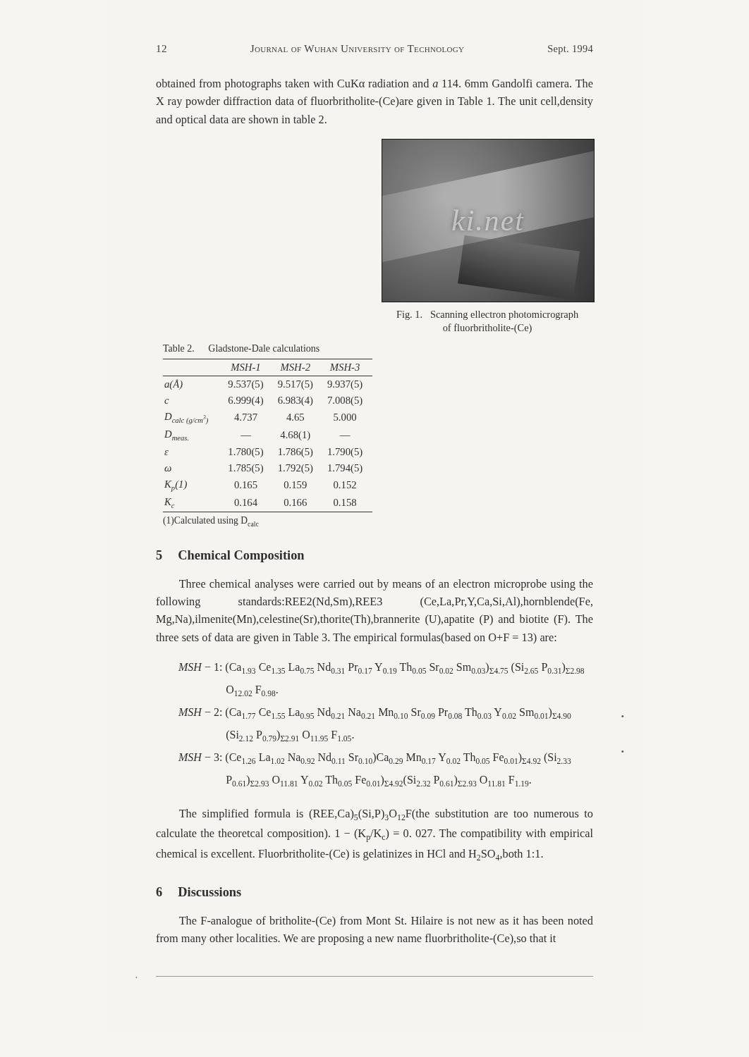12 Journal of Wuhan University of Technology Sept. 1994
obtained from photographs taken with CuKα radiation and a 114. 6mm Gandolfi camera. The X ray powder diffraction data of fluorbritholite-(Ce)are given in Table 1. The unit cell,density and optical data are shown in table 2.
ki.net
Fig. 1. Scanning ellectron photomicrograph
of fluorbritholite-(Ce)
Table 2. Gladstone-Dale calculations
| | MSH -1 | MSH -2 | MSH -3 |
| --- | --- | --- | --- |
| a (Å) | 9.537(5) | 9.517(5) | 9.937(5) |
| c | 6.999(4) | 6.983(4) | 7.008(5) |
| D calc (g/cm 3 ) | 4.737 | 4.65 | 5.000 |
| D meas. | — | 4.68(1) | — |
| ε | 1.780(5) | 1.786(5) | 1.790(5) |
| ω | 1.785(5) | 1.792(5) | 1.794(5) |
| K p (1) | 0.165 | 0.159 | 0.152 |
| K c | 0.164 | 0.166 | 0.158 |
(1)Calculated using Dcalc
5 Chemical Composition
Three chemical analyses were carried out by means of an electron microprobe using the following standards:REE2(Nd,Sm),REE3 (Ce,La,Pr,Y,Ca,Si,Al),hornblende(Fe, Mg,Na),ilmenite(Mn),celestine(Sr),thorite(Th),brannerite (U),apatite (P) and biotite (F). The three sets of data are given in Table 3. The empirical formulas(based on O+F = 13) are:
MSH − 1: (Ca1.93 Ce1.35 La0.75 Nd0.31 Pr0.17 Y0.19 Th0.05 Sr0.02 Sm0.03)Σ4.75 (Si2.65 P0.31)Σ2.98
O12.02 F0.98.
MSH − 2: (Ca1.77 Ce1.55 La0.95 Nd0.21 Na0.21 Mn0.10 Sr0.09 Pr0.08 Th0.03 Y0.02 Sm0.01)Σ4.90
(Si2.12 P0.79)Σ2.91 O11.95 F1.05.
MSH − 3: (Ce1.26 La1.02 Na0.92 Nd0.11 Sr0.10)Ca0.29 Mn0.17 Y0.02 Th0.05 Fe0.01)Σ4.92 (Si2.33
P0.61)Σ2.93 O11.81 Y0.02 Th0.05 Fe0.01)Σ4.92(Si2.32 P0.61)Σ2.93 O11.81 F1.19.
The simplified formula is (REE,Ca)5(Si,P)3O12F(the substitution are too numerous to calculate the theoretcal composition). 1 − (Kp/Kc) = 0. 027. The compatibility with empirical chemical is excellent. Fluorbritholite-(Ce) is gelatinizes in HCl and H2SO4,both 1:1.
6 Discussions
The F-analogue of britholite-(Ce) from Mont St. Hilaire is not new as it has been noted from many other localities. We are proposing a new name fluorbritholite-(Ce),so that it
•
•
·